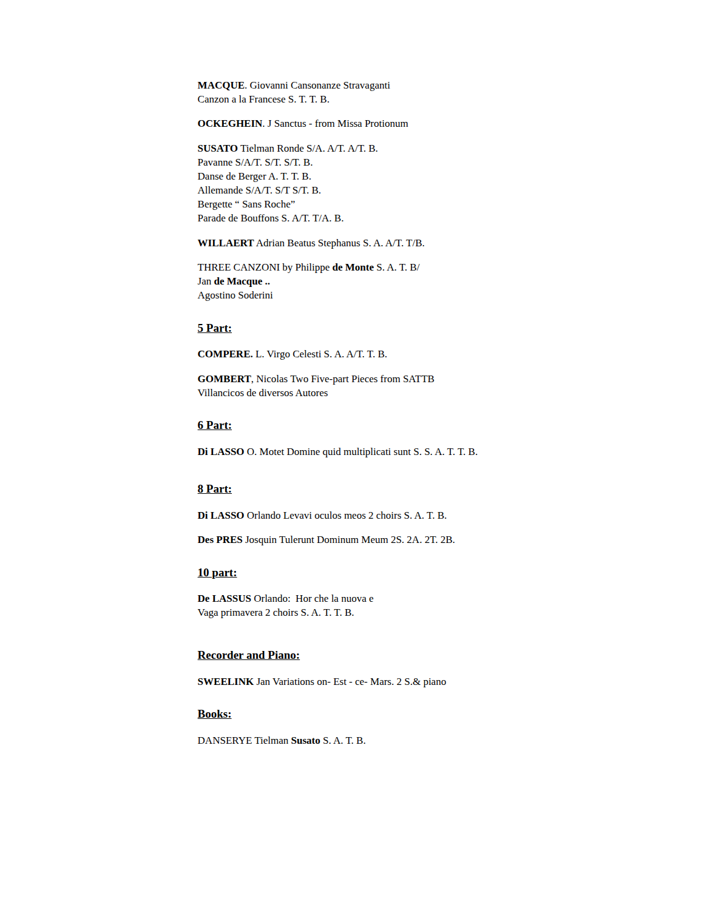MACQUE. Giovanni Cansonanze Stravaganti
Canzon a la Francese S. T. T. B.
OCKEGHEIN. J Sanctus - from Missa Protionum
SUSATO Tielman Ronde S/A. A/T. A/T. B.
Pavanne S/A/T. S/T. S/T. B.
Danse de Berger A. T. T. B.
Allemande S/A/T. S/T S/T. B.
Bergette “ Sans Roche”
Parade de Bouffons S. A/T. T/A. B.
WILLAERT Adrian Beatus Stephanus S. A. A/T. T/B.
THREE CANZONI by Philippe de Monte S. A. T. B/
Jan de Macque ..
Agostino Soderini
5 Part:
COMPERE. L. Virgo Celesti S. A. A/T. T. B.
GOMBERT, Nicolas Two Five-part Pieces from SATTB
Villancicos de diversos Autores
6 Part:
Di LASSO O. Motet Domine quid multiplicati sunt S. S. A. T. T. B.
8 Part:
Di LASSO Orlando Levavi oculos meos 2 choirs S. A. T. B.
Des PRES Josquin Tulerunt Dominum Meum 2S. 2A. 2T. 2B.
10 part:
De LASSUS Orlando: Hor che la nuova e
Vaga primavera 2 choirs S. A. T. T. B.
Recorder and Piano:
SWEELINK Jan Variations on- Est - ce- Mars. 2 S.& piano
Books:
DANSERYE Tielman Susato S. A. T. B.